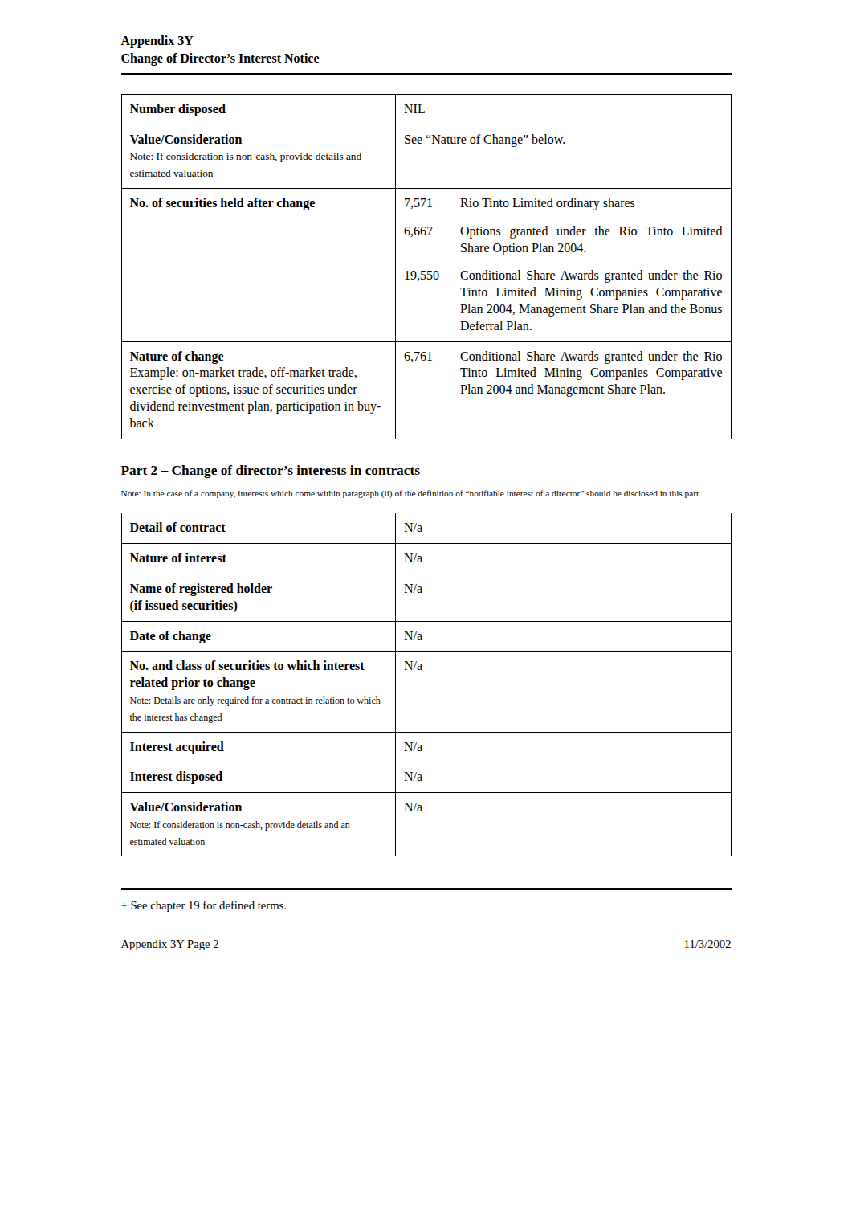Appendix 3Y
Change of Director’s Interest Notice
| Number disposed | NIL |
| Value/Consideration Note: If consideration is non-cash, provide details and estimated valuation | See “Nature of Change” below. |
| No. of securities held after change | 7,571 Rio Tinto Limited ordinary shares 6,667 Options granted under the Rio Tinto Limited Share Option Plan 2004. 19,550 Conditional Share Awards granted under the Rio Tinto Limited Mining Companies Comparative Plan 2004, Management Share Plan and the Bonus Deferral Plan. |
| Nature of change Example: on-market trade, off-market trade, exercise of options, issue of securities under dividend reinvestment plan, participation in buy-back | 6,761 Conditional Share Awards granted under the Rio Tinto Limited Mining Companies Comparative Plan 2004 and Management Share Plan. |
Part 2 – Change of director’s interests in contracts
Note: In the case of a company, interests which come within paragraph (ii) of the definition of “notifiable interest of a director” should be disclosed in this part.
| Detail of contract | N/a |
| Nature of interest | N/a |
| Name of registered holder (if issued securities) | N/a |
| Date of change | N/a |
| No. and class of securities to which interest related prior to change Note: Details are only required for a contract in relation to which the interest has changed | N/a |
| Interest acquired | N/a |
| Interest disposed | N/a |
| Value/Consideration Note: If consideration is non-cash, provide details and an estimated valuation | N/a |
+ See chapter 19 for defined terms.
Appendix 3Y Page 2 11/3/2002